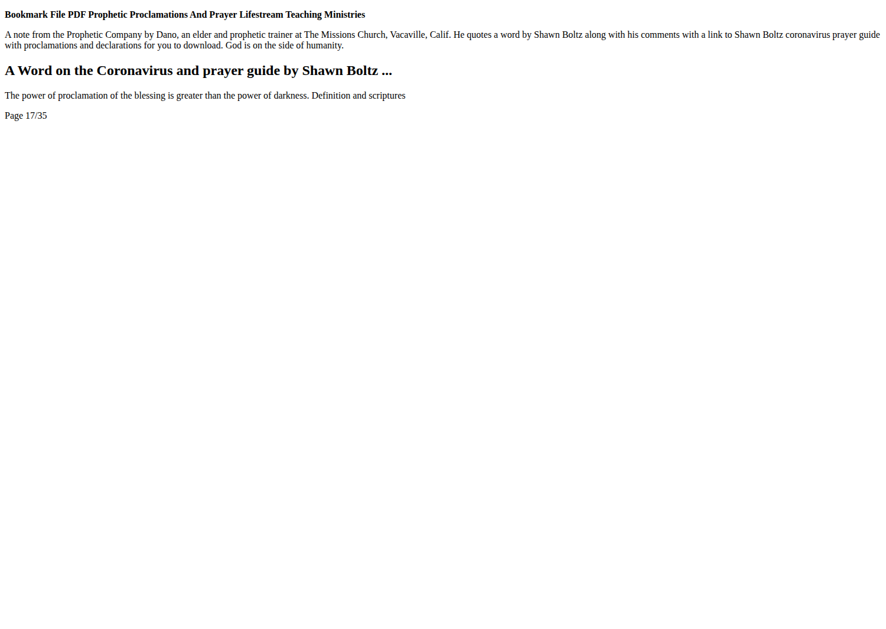Bookmark File PDF Prophetic Proclamations And Prayer Lifestream Teaching Ministries
A note from the Prophetic Company by Dano, an elder and prophetic trainer at The Missions Church, Vacaville, Calif. He quotes a word by Shawn Boltz along with his comments with a link to Shawn Boltz coronavirus prayer guide with proclamations and declarations for you to download. God is on the side of humanity.
A Word on the Coronavirus and prayer guide by Shawn Boltz ...
The power of proclamation of the blessing is greater than the power of darkness. Definition and scriptures
Page 17/35